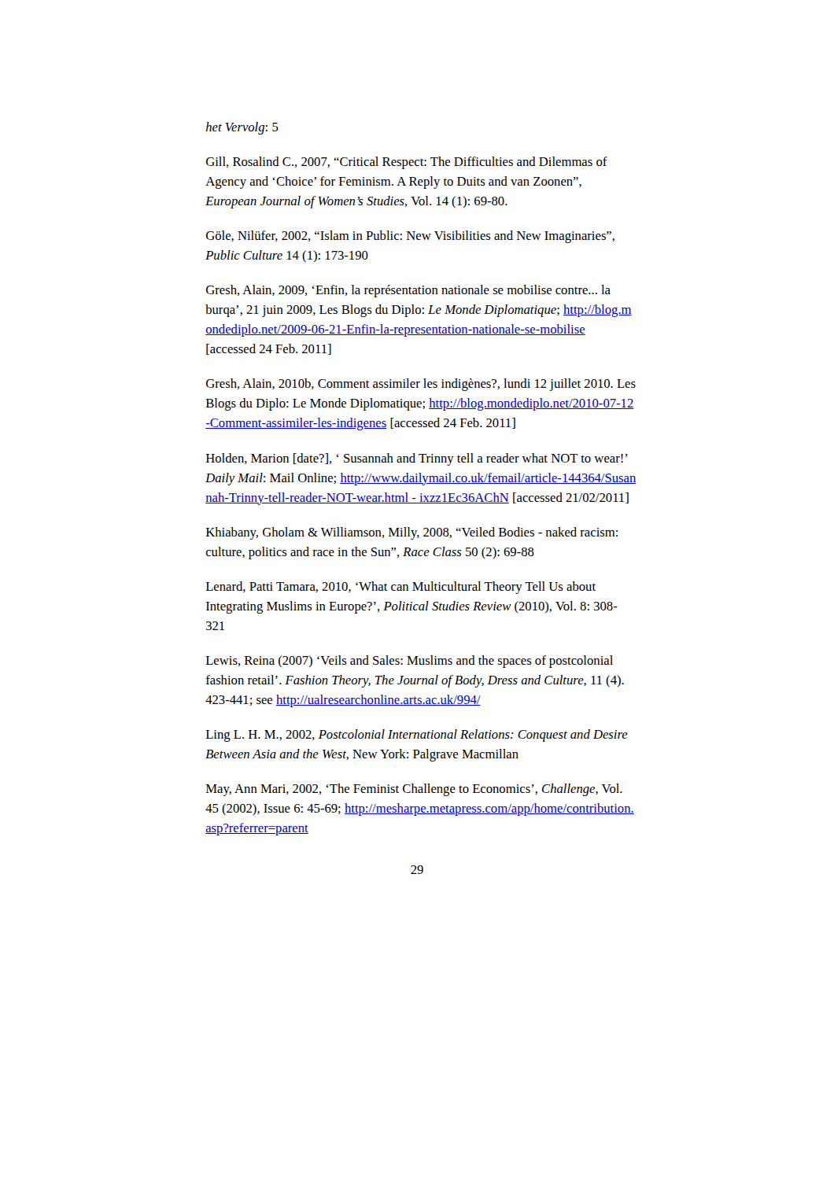het Vervolg: 5
Gill, Rosalind C., 2007, “Critical Respect: The Difficulties and Dilemmas of Agency and ‘Choice’ for Feminism. A Reply to Duits and van Zoonen”, European Journal of Women’s Studies, Vol. 14 (1): 69-80.
Göle, Nilüfer, 2002, “Islam in Public: New Visibilities and New Imaginaries”, Public Culture 14 (1): 173-190
Gresh, Alain, 2009, ‘Enfin, la représentation nationale se mobilise contre... la burqa’, 21 juin 2009, Les Blogs du Diplo: Le Monde Diplomatique; http://blog.mondediplo.net/2009-06-21-Enfin-la-representation-nationale-se-mobilise [accessed 24 Feb. 2011]
Gresh, Alain, 2010b, Comment assimiler les indigènes?, lundi 12 juillet 2010. Les Blogs du Diplo: Le Monde Diplomatique; http://blog.mondediplo.net/2010-07-12-Comment-assimiler-les-indigenes [accessed 24 Feb. 2011]
Holden, Marion [date?], ‘ Susannah and Trinny tell a reader what NOT to wear!’ Daily Mail: Mail Online; http://www.dailymail.co.uk/femail/article-144364/Susannah-Trinny-tell-reader-NOT-wear.html - ixzz1Ec36AChN [accessed 21/02/2011]
Khiabany, Gholam & Williamson, Milly, 2008, “Veiled Bodies - naked racism: culture, politics and race in the Sun”, Race Class 50 (2): 69-88
Lenard, Patti Tamara, 2010, ‘What can Multicultural Theory Tell Us about Integrating Muslims in Europe?’, Political Studies Review (2010), Vol. 8: 308-321
Lewis, Reina (2007) ‘Veils and Sales: Muslims and the spaces of postcolonial fashion retail’. Fashion Theory, The Journal of Body, Dress and Culture, 11 (4). 423-441; see http://ualresearchonline.arts.ac.uk/994/
Ling L. H. M., 2002, Postcolonial International Relations: Conquest and Desire Between Asia and the West, New York: Palgrave Macmillan
May, Ann Mari, 2002, ‘The Feminist Challenge to Economics’, Challenge, Vol. 45 (2002), Issue 6: 45-69; http://mesharpe.metapress.com/app/home/contribution.asp?referrer=parent
29